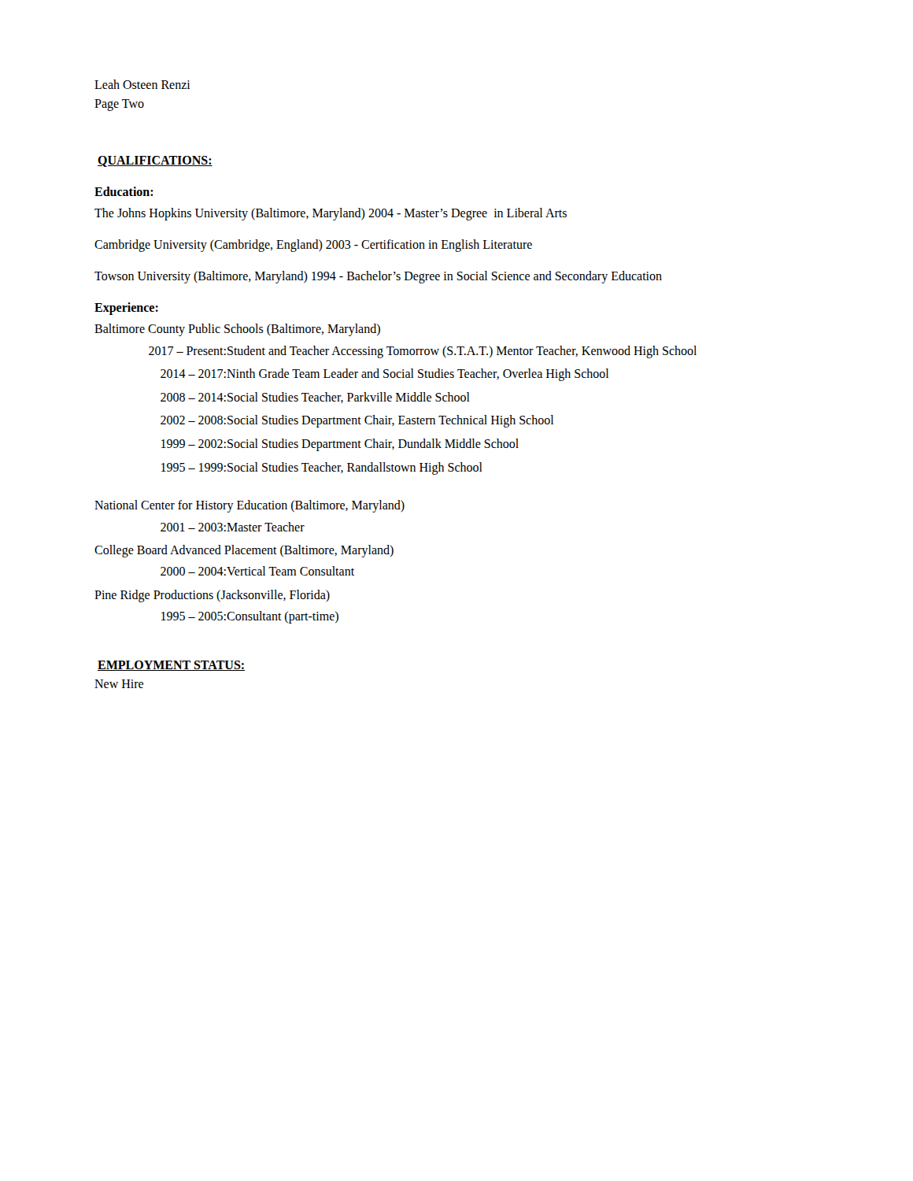Leah Osteen Renzi
Page Two
QUALIFICATIONS:
Education:
The Johns Hopkins University (Baltimore, Maryland) 2004 - Master’s Degree in Liberal Arts
Cambridge University (Cambridge, England) 2003 - Certification in English Literature
Towson University (Baltimore, Maryland) 1994 - Bachelor’s Degree in Social Science and Secondary Education
Experience:
Baltimore County Public Schools (Baltimore, Maryland)
| 2017 – Present: | Student and Teacher Accessing Tomorrow (S.T.A.T.) Mentor Teacher, Kenwood High School |
| 2014 – 2017: | Ninth Grade Team Leader and Social Studies Teacher, Overlea High School |
| 2008 – 2014: | Social Studies Teacher, Parkville Middle School |
| 2002 – 2008: | Social Studies Department Chair, Eastern Technical High School |
| 1999 – 2002: | Social Studies Department Chair, Dundalk Middle School |
| 1995 – 1999: | Social Studies Teacher, Randallstown High School |
National Center for History Education (Baltimore, Maryland)
| 2001 – 2003: | Master Teacher |
College Board Advanced Placement (Baltimore, Maryland)
| 2000 – 2004: | Vertical Team Consultant |
Pine Ridge Productions (Jacksonville, Florida)
| 1995 – 2005: | Consultant (part-time) |
EMPLOYMENT STATUS:
New Hire